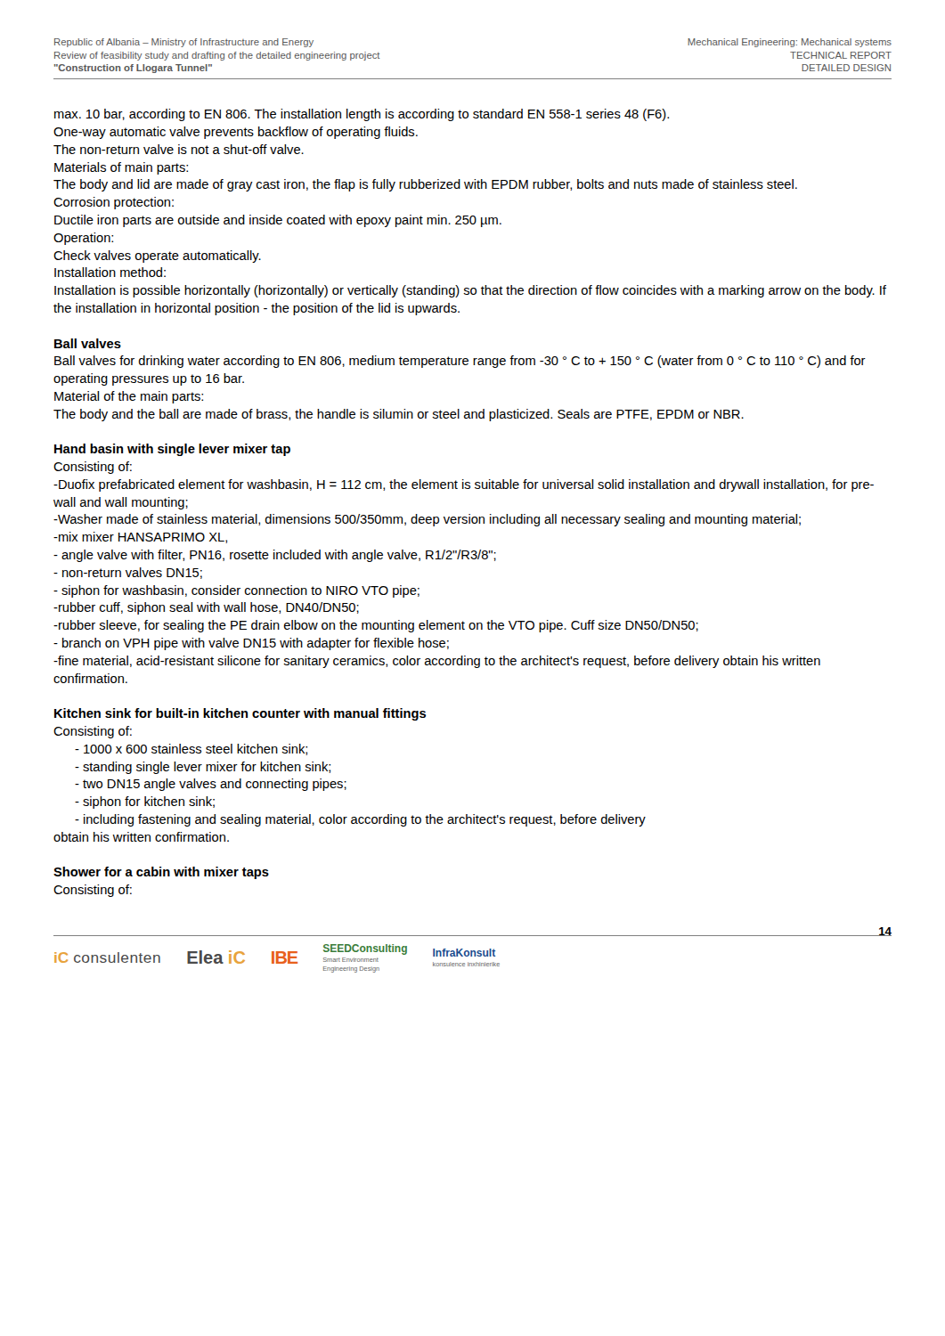Republic of Albania – Ministry of Infrastructure and Energy
Review of feasibility study and drafting of the detailed engineering project
"Construction of Llogara Tunnel"
Mechanical Engineering: Mechanical systems
TECHNICAL REPORT
DETAILED DESIGN
max. 10 bar, according to EN 806. The installation length is according to standard EN 558-1 series 48 (F6).
One-way automatic valve prevents backflow of operating fluids.
The non-return valve is not a shut-off valve.
Materials of main parts:
The body and lid are made of gray cast iron, the flap is fully rubberized with EPDM rubber, bolts and nuts made of stainless steel.
Corrosion protection:
Ductile iron parts are outside and inside coated with epoxy paint min. 250 µm.
Operation:
Check valves operate automatically.
Installation method:
Installation is possible horizontally (horizontally) or vertically (standing) so that the direction of flow coincides with a marking arrow on the body. If the installation in horizontal position - the position of the lid is upwards.
Ball valves
Ball valves for drinking water according to EN 806, medium temperature range from -30 ° C to + 150 ° C (water from 0 ° C to 110 ° C) and for operating pressures up to 16 bar.
Material of the main parts:
The body and the ball are made of brass, the handle is silumin or steel and plasticized. Seals are PTFE, EPDM or NBR.
Hand basin with single lever mixer tap
Consisting of:
-Duofix prefabricated element for washbasin, H = 112 cm, the element is suitable for universal solid installation and drywall installation, for pre-wall and wall mounting;
-Washer made of stainless material, dimensions 500/350mm, deep version including all necessary sealing and mounting material;
-mix mixer HANSAPRIMO XL,
- angle valve with filter, PN16, rosette included with angle valve, R1/2"/R3/8";
- non-return valves DN15;
- siphon for washbasin, consider connection to NIRO VTO pipe;
-rubber cuff, siphon seal with wall hose, DN40/DN50;
-rubber sleeve, for sealing the PE drain elbow on the mounting element on the VTO pipe. Cuff size DN50/DN50;
- branch on VPH pipe with valve DN15 with adapter for flexible hose;
-fine material, acid-resistant silicone for sanitary ceramics, color according to the architect's request, before delivery obtain his written confirmation.
Kitchen sink for built-in kitchen counter with manual fittings
Consisting of:
- 1000 x 600 stainless steel kitchen sink;
- standing single lever mixer for kitchen sink;
- two DN15 angle valves and connecting pipes;
- siphon for kitchen sink;
- including fastening and sealing material, color according to the architect's request, before delivery
obtain his written confirmation.
Shower for a cabin with mixer taps
Consisting of:
14
iC consulenten Elea iC IBE SEEDConsulting
Smart Environment
Engineering Design InfraKonsult
konsulence inxhinierike